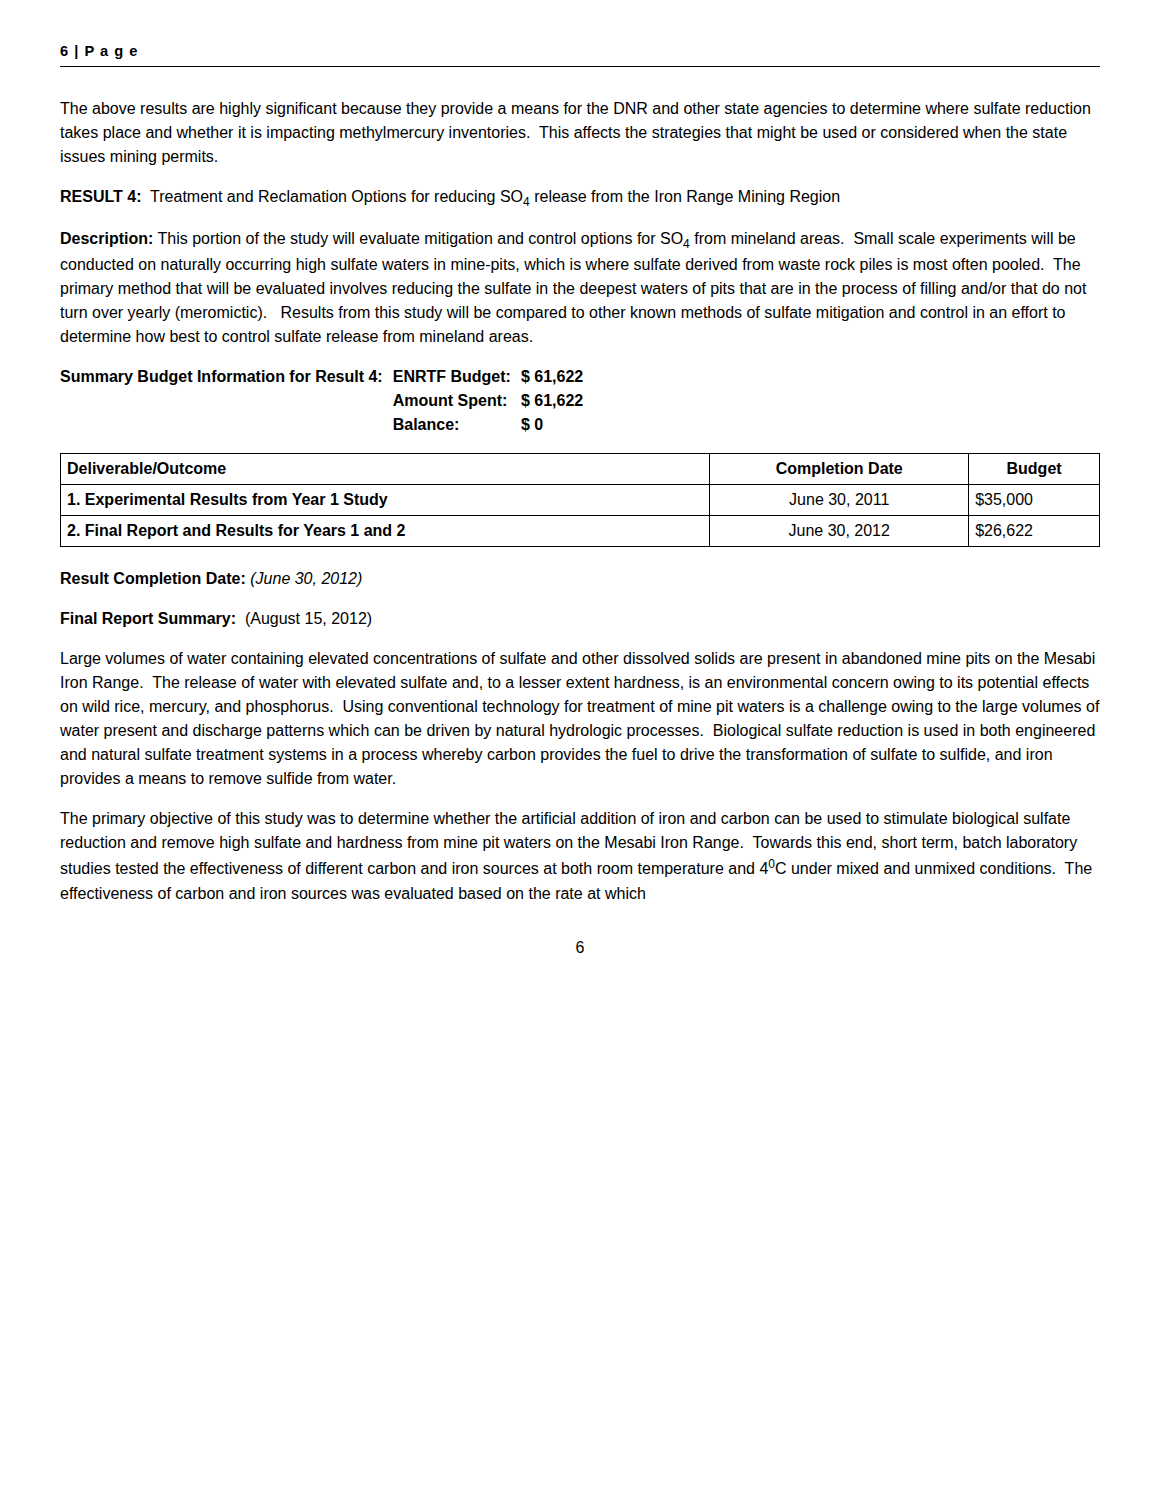6 | P a g e
The above results are highly significant because they provide a means for the DNR and other state agencies to determine where sulfate reduction takes place and whether it is impacting methylmercury inventories. This affects the strategies that might be used or considered when the state issues mining permits.
RESULT 4: Treatment and Reclamation Options for reducing SO4 release from the Iron Range Mining Region
Description: This portion of the study will evaluate mitigation and control options for SO4 from mineland areas. Small scale experiments will be conducted on naturally occurring high sulfate waters in mine-pits, which is where sulfate derived from waste rock piles is most often pooled. The primary method that will be evaluated involves reducing the sulfate in the deepest waters of pits that are in the process of filling and/or that do not turn over yearly (meromictic). Results from this study will be compared to other known methods of sulfate mitigation and control in an effort to determine how best to control sulfate release from mineland areas.
| Summary Budget Information for Result 4: | ENRTF Budget: | $ 61,622 |
| | Amount Spent: | $ 61,622 |
| | Balance: | $ 0 |
| Deliverable/Outcome | Completion Date | Budget |
| --- | --- | --- |
| 1. Experimental Results from Year 1 Study | June 30, 2011 | $35,000 |
| 2. Final Report and Results for Years 1 and 2 | June 30, 2012 | $26,622 |
Result Completion Date: (June 30, 2012)
Final Report Summary: (August 15, 2012)
Large volumes of water containing elevated concentrations of sulfate and other dissolved solids are present in abandoned mine pits on the Mesabi Iron Range. The release of water with elevated sulfate and, to a lesser extent hardness, is an environmental concern owing to its potential effects on wild rice, mercury, and phosphorus. Using conventional technology for treatment of mine pit waters is a challenge owing to the large volumes of water present and discharge patterns which can be driven by natural hydrologic processes. Biological sulfate reduction is used in both engineered and natural sulfate treatment systems in a process whereby carbon provides the fuel to drive the transformation of sulfate to sulfide, and iron provides a means to remove sulfide from water.
The primary objective of this study was to determine whether the artificial addition of iron and carbon can be used to stimulate biological sulfate reduction and remove high sulfate and hardness from mine pit waters on the Mesabi Iron Range. Towards this end, short term, batch laboratory studies tested the effectiveness of different carbon and iron sources at both room temperature and 40C under mixed and unmixed conditions. The effectiveness of carbon and iron sources was evaluated based on the rate at which
6